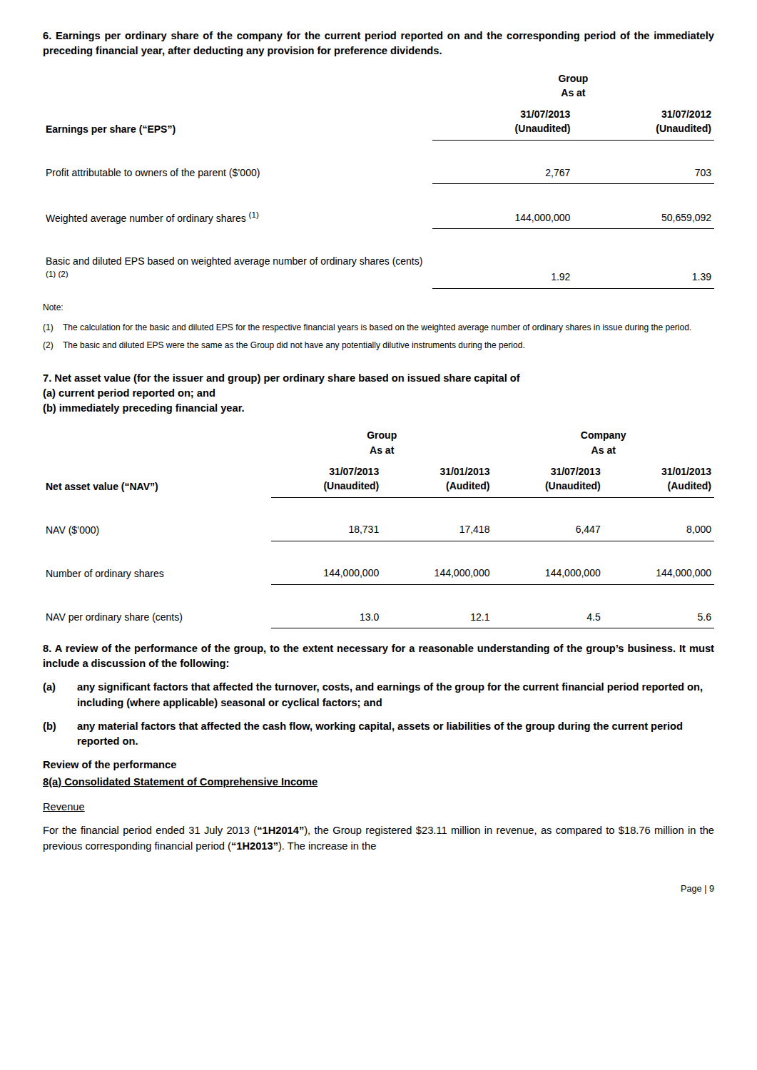6. Earnings per ordinary share of the company for the current period reported on and the corresponding period of the immediately preceding financial year, after deducting any provision for preference dividends.
| Earnings per share (“EPS”) | Group As at |
| 31/07/2013 (Unaudited) | 31/07/2012 (Unaudited) |
| Profit attributable to owners of the parent ($’000) | 2,767 | 703 |
| Weighted average number of ordinary shares (1) | 144,000,000 | 50,659,092 |
| Basic and diluted EPS based on weighted average number of ordinary shares (cents) (1) (2) | 1.92 | 1.39 |
Note:
| (1) | The calculation for the basic and diluted EPS for the respective financial years is based on the weighted average number of ordinary shares in issue during the period. |
| (2) | The basic and diluted EPS were the same as the Group did not have any potentially dilutive instruments during the period. |
7. Net asset value (for the issuer and group) per ordinary share based on issued share capital of
(a) current period reported on; and
(b) immediately preceding financial year.
| Net asset value (“NAV”) | Group As at | Company As at |
| 31/07/2013 (Unaudited) | 31/01/2013 (Audited) | 31/07/2013 (Unaudited) | 31/01/2013 (Audited) |
| NAV ($’000) | 18,731 | 17,418 | 6,447 | 8,000 |
| Number of ordinary shares | 144,000,000 | 144,000,000 | 144,000,000 | 144,000,000 |
| NAV per ordinary share (cents) | 13.0 | 12.1 | 4.5 | 5.6 |
8. A review of the performance of the group, to the extent necessary for a reasonable understanding of the group’s business. It must include a discussion of the following:
| (a) | any significant factors that affected the turnover, costs, and earnings of the group for the current financial period reported on, including (where applicable) seasonal or cyclical factors; and |
| (b) | any material factors that affected the cash flow, working capital, assets or liabilities of the group during the current period reported on. |
Review of the performance
8(a) Consolidated Statement of Comprehensive Income
Revenue
For the financial period ended 31 July 2013 (“1H2014”), the Group registered $23.11 million in revenue, as compared to $18.76 million in the previous corresponding financial period (“1H2013”). The increase in the
Page | 9